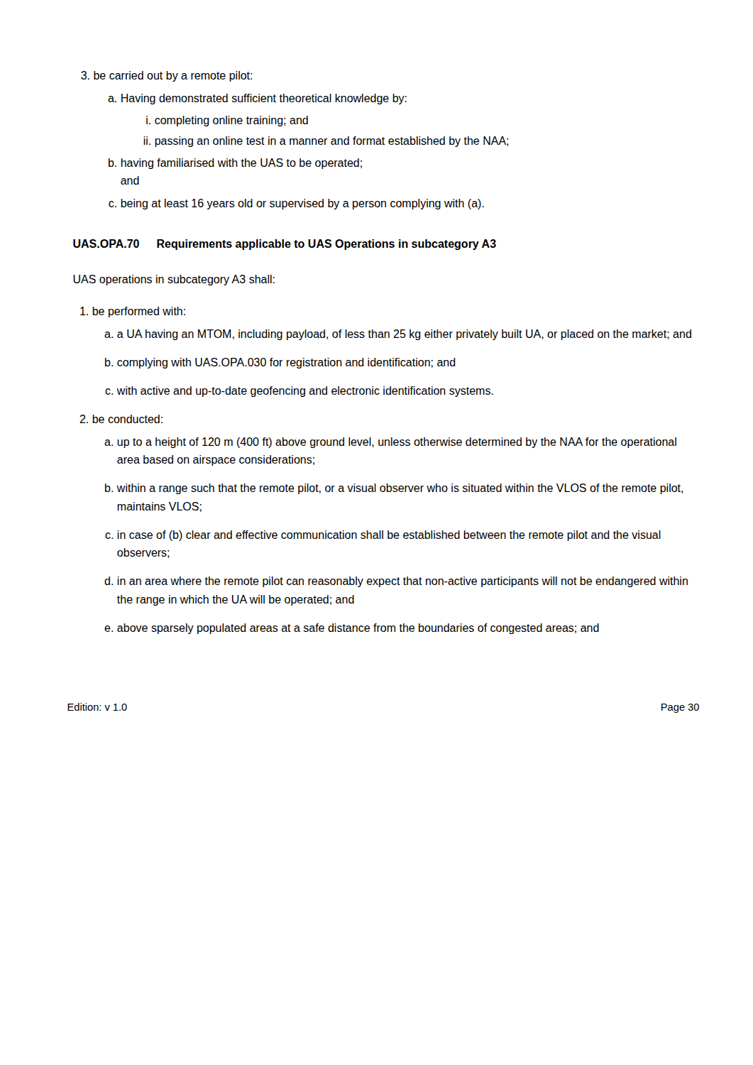3. be carried out by a remote pilot:
Having demonstrated sufficient theoretical knowledge by:
completing online training; and
passing an online test in a manner and format established by the NAA;
having familiarised with the UAS to be operated;
and
being at least 16 years old or supervised by a person complying with (a).
UAS.OPA.70 Requirements applicable to UAS Operations in subcategory A3
UAS operations in subcategory A3 shall:
be performed with:
a UA having an MTOM, including payload, of less than 25 kg either privately built UA, or placed on the market; and
complying with UAS.OPA.030 for registration and identification; and
with active and up-to-date geofencing and electronic identification systems.
be conducted:
up to a height of 120 m (400 ft) above ground level, unless otherwise determined by the NAA for the operational area based on airspace considerations;
within a range such that the remote pilot, or a visual observer who is situated within the VLOS of the remote pilot, maintains VLOS;
in case of (b) clear and effective communication shall be established between the remote pilot and the visual observers;
in an area where the remote pilot can reasonably expect that non-active participants will not be endangered within the range in which the UA will be operated; and
above sparsely populated areas at a safe distance from the boundaries of congested areas; and
Edition: v 1.0 Page 30